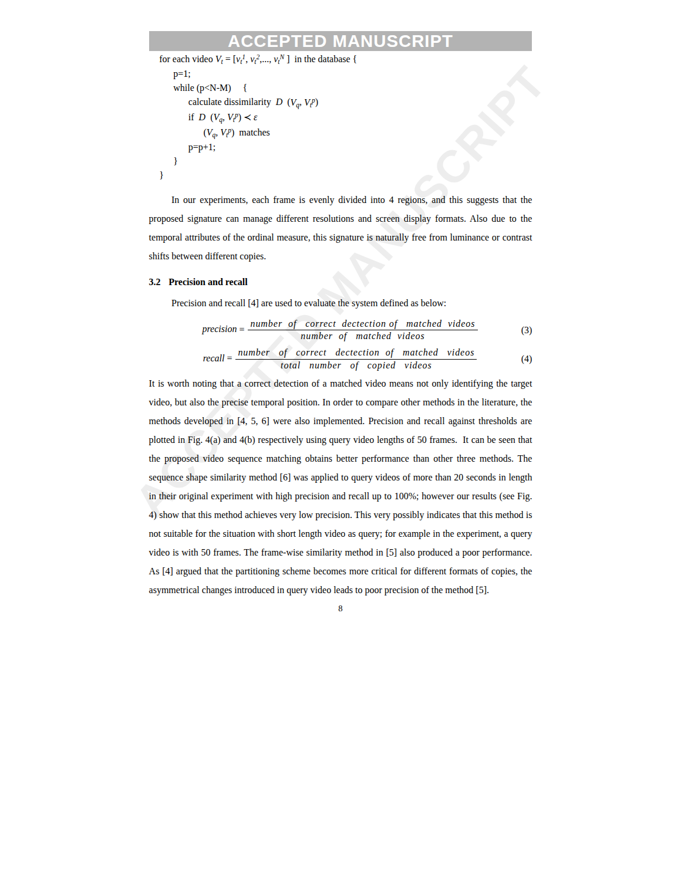ACCEPTED MANUSCRIPT
ACCEPTED MANUSCRIPT
for each video Vt = [vt1, vt2,..., vtN ] in the database {
p=1;
while (p<N-M) {
calculate dissimilarity D (Vq, Vtp)
if D (Vq, Vtp) ≺ ε
(Vq, Vtp) matches
p=p+1;
}
}
In our experiments, each frame is evenly divided into 4 regions, and this suggests that the proposed signature can manage different resolutions and screen display formats. Also due to the temporal attributes of the ordinal measure, this signature is naturally free from luminance or contrast shifts between different copies.
3.2 Precision and recall
Precision and recall [4] are used to evaluate the system defined as below:
precision= number of correct dectection of matched videos number of matched videos
(3)
recall= number of correct dectection of matched videos total number of copied videos
(4)
It is worth noting that a correct detection of a matched video means not only identifying the target video, but also the precise temporal position. In order to compare other methods in the literature, the methods developed in [4, 5, 6] were also implemented. Precision and recall against thresholds are plotted in Fig. 4(a) and 4(b) respectively using query video lengths of 50 frames. It can be seen that the proposed video sequence matching obtains better performance than other three methods. The sequence shape similarity method [6] was applied to query videos of more than 20 seconds in length in their original experiment with high precision and recall up to 100%; however our results (see Fig. 4) show that this method achieves very low precision. This very possibly indicates that this method is not suitable for the situation with short length video as query; for example in the experiment, a query video is with 50 frames. The frame-wise similarity method in [5] also produced a poor performance. As [4] argued that the partitioning scheme becomes more critical for different formats of copies, the asymmetrical changes introduced in query video leads to poor precision of the method [5].
8